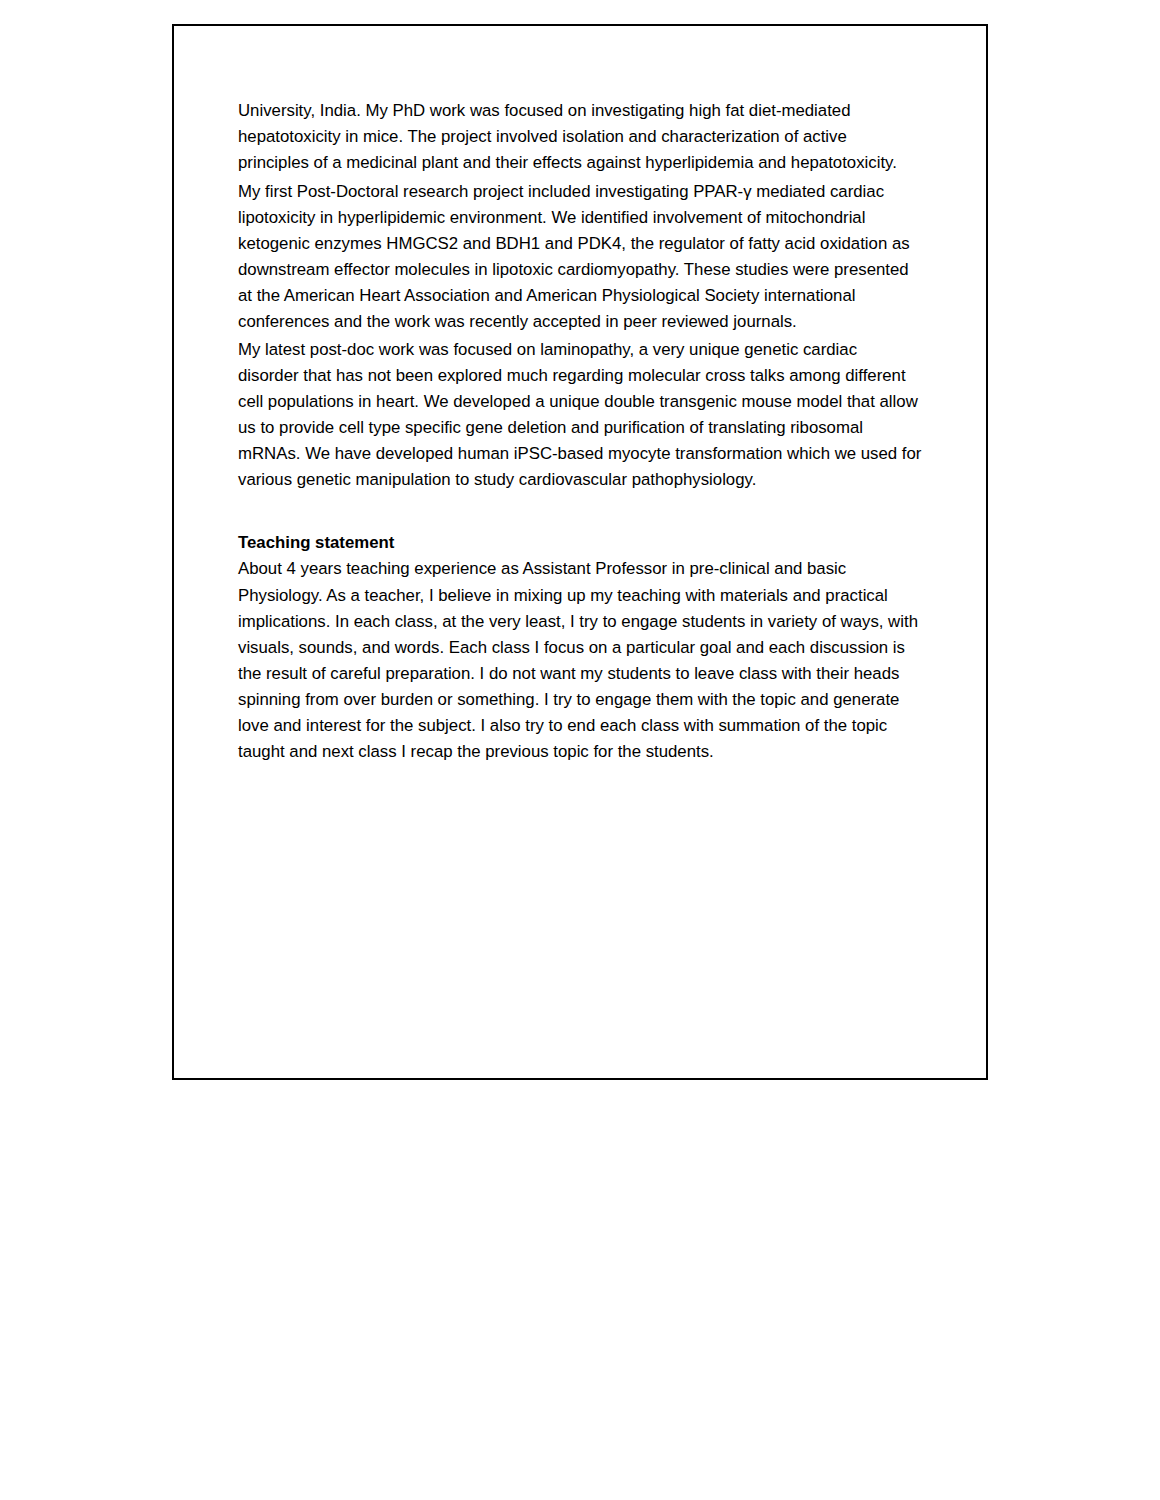University, India. My PhD work was focused on investigating high fat diet-mediated hepatotoxicity in mice. The project involved isolation and characterization of active principles of a medicinal plant and their effects against hyperlipidemia and hepatotoxicity.
My first Post-Doctoral research project included investigating PPAR-γ mediated cardiac lipotoxicity in hyperlipidemic environment. We identified involvement of mitochondrial ketogenic enzymes HMGCS2 and BDH1 and PDK4, the regulator of fatty acid oxidation as downstream effector molecules in lipotoxic cardiomyopathy. These studies were presented at the American Heart Association and American Physiological Society international conferences and the work was recently accepted in peer reviewed journals.
My latest post-doc work was focused on laminopathy, a very unique genetic cardiac disorder that has not been explored much regarding molecular cross talks among different cell populations in heart. We developed a unique double transgenic mouse model that allow us to provide cell type specific gene deletion and purification of translating ribosomal mRNAs. We have developed human iPSC-based myocyte transformation which we used for various genetic manipulation to study cardiovascular pathophysiology.
Teaching statement
About 4 years teaching experience as Assistant Professor in pre-clinical and basic Physiology. As a teacher, I believe in mixing up my teaching with materials and practical implications. In each class, at the very least, I try to engage students in variety of ways, with visuals, sounds, and words. Each class I focus on a particular goal and each discussion is the result of careful preparation. I do not want my students to leave class with their heads spinning from over burden or something. I try to engage them with the topic and generate love and interest for the subject. I also try to end each class with summation of the topic taught and next class I recap the previous topic for the students.